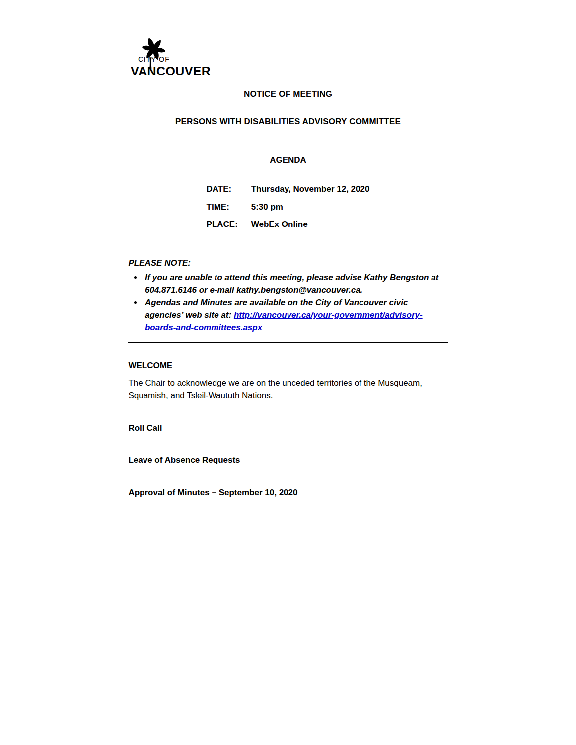CITY OF VANCOUVER
NOTICE OF MEETING
PERSONS WITH DISABILITIES ADVISORY COMMITTEE
AGENDA
| DATE: | Thursday, November 12, 2020 |
| TIME: | 5:30 pm |
| PLACE: | WebEx Online |
PLEASE NOTE:
If you are unable to attend this meeting, please advise Kathy Bengston at 604.871.6146 or e-mail kathy.bengston@vancouver.ca.
Agendas and Minutes are available on the City of Vancouver civic agencies’ web site at: http://vancouver.ca/your-government/advisory-boards-and-committees.aspx
WELCOME
The Chair to acknowledge we are on the unceded territories of the Musqueam, Squamish, and Tsleil-Waututh Nations.
Roll Call
Leave of Absence Requests
Approval of Minutes – September 10, 2020